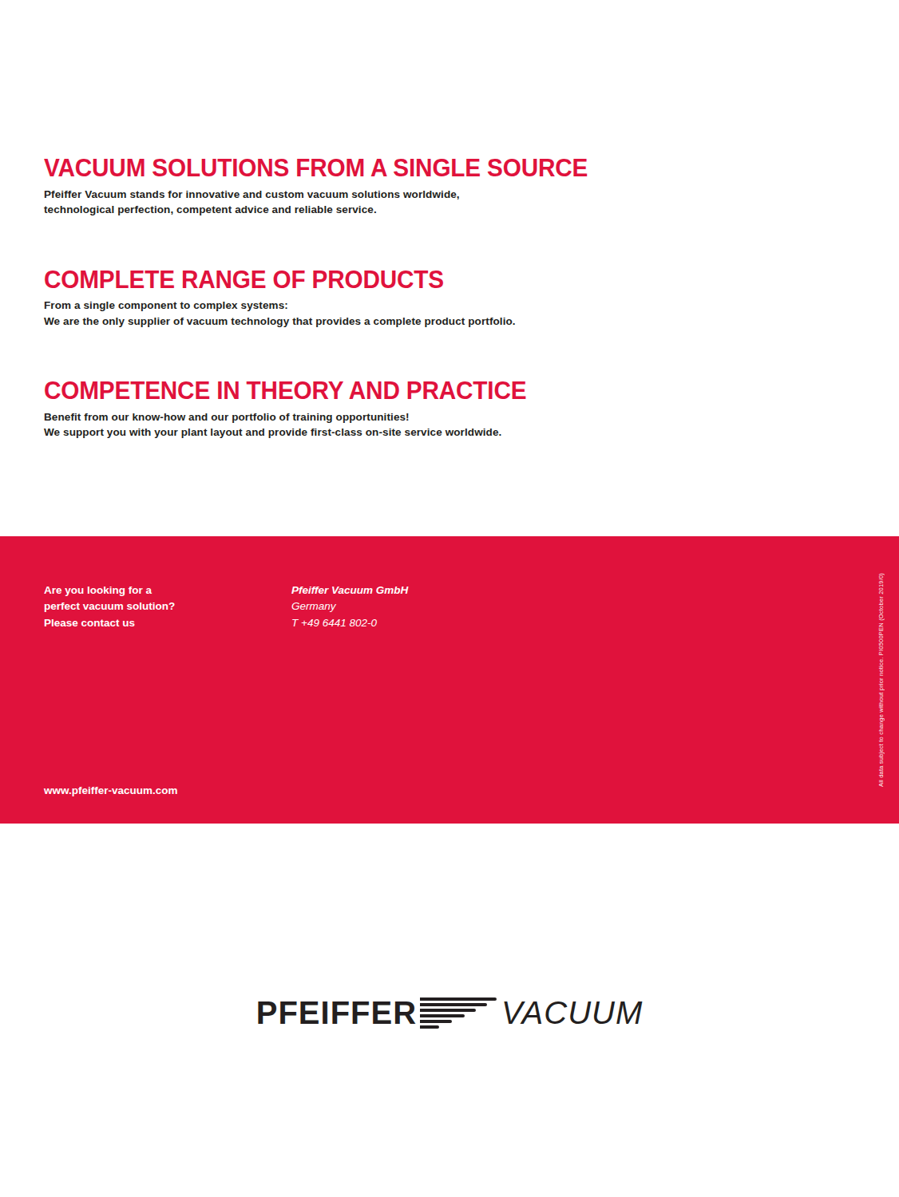VACUUM SOLUTIONS FROM A SINGLE SOURCE
Pfeiffer Vacuum stands for innovative and custom vacuum solutions worldwide,
technological perfection, competent advice and reliable service.
COMPLETE RANGE OF PRODUCTS
From a single component to complex systems:
We are the only supplier of vacuum technology that provides a complete product portfolio.
COMPETENCE IN THEORY AND PRACTICE
Benefit from our know-how and our portfolio of training opportunities!
We support you with your plant layout and provide first-class on-site service worldwide.
Are you looking for a
perfect vacuum solution?
Please contact us
Pfeiffer Vacuum GmbH Germany T +49 6441 802-0
www.pfeiffer-vacuum.com
All data subject to change without prior notice. PI0500PEN (October 2019/0)
PFEIFFER VACUUM